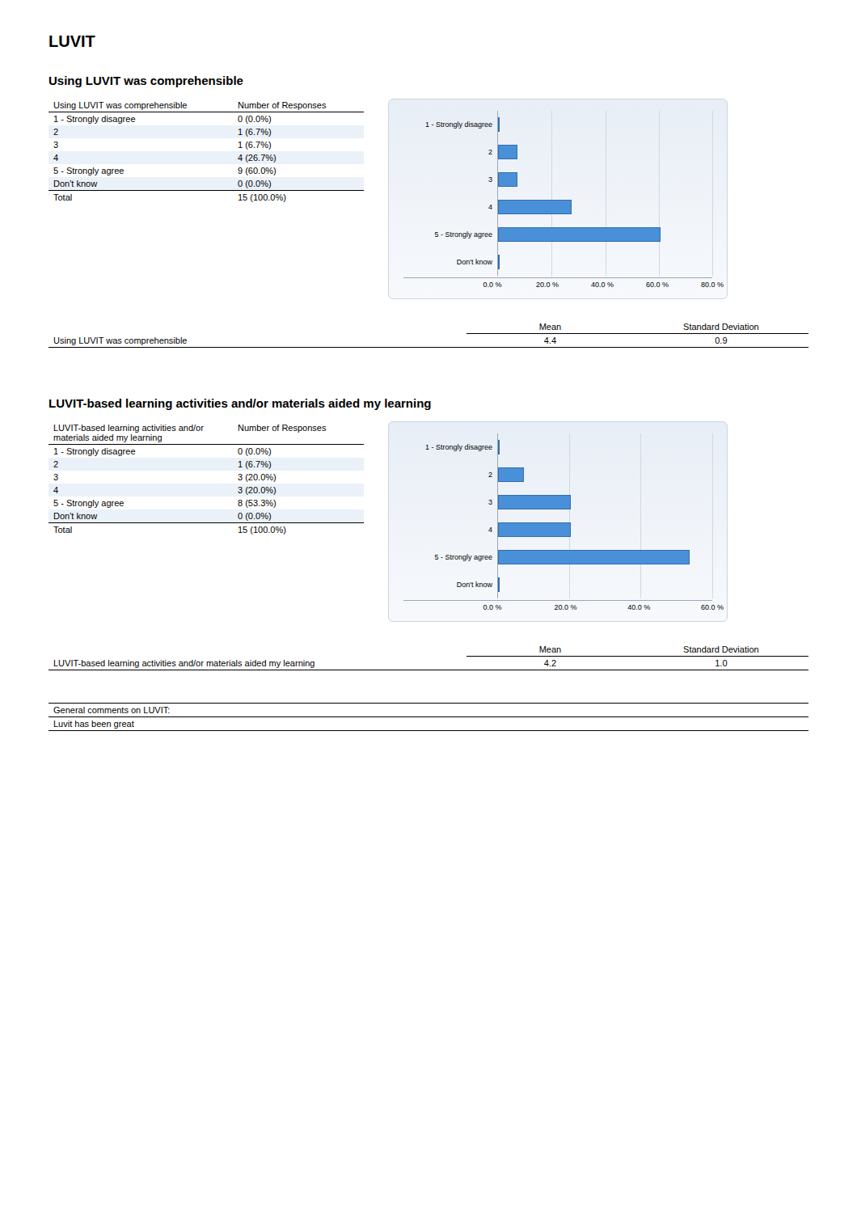LUVIT
Using LUVIT was comprehensible
| Using LUVIT was comprehensible | Number of Responses |
| --- | --- |
| 1 - Strongly disagree | 0 (0.0%) |
| 2 | 1 (6.7%) |
| 3 | 1 (6.7%) |
| 4 | 4 (26.7%) |
| 5 - Strongly agree | 9 (60.0%) |
| Don't know | 0 (0.0%) |
| Total | 15 (100.0%) |
1 - Strongly disagree
2
3
4
5 - Strongly agree
Don't know
0.0 % 20.0 % 40.0 % 60.0 % 80.0 %
| | Mean | Standard Deviation |
| --- | --- | --- |
| Using LUVIT was comprehensible | 4.4 | 0.9 |
LUVIT-based learning activities and/or materials aided my learning
| LUVIT-based learning activities and/or materials aided my learning | Number of Responses |
| --- | --- |
| 1 - Strongly disagree | 0 (0.0%) |
| 2 | 1 (6.7%) |
| 3 | 3 (20.0%) |
| 4 | 3 (20.0%) |
| 5 - Strongly agree | 8 (53.3%) |
| Don't know | 0 (0.0%) |
| Total | 15 (100.0%) |
1 - Strongly disagree
2
3
4
5 - Strongly agree
Don't know
0.0 % 20.0 % 40.0 % 60.0 %
| | Mean | Standard Deviation |
| --- | --- | --- |
| LUVIT-based learning activities and/or materials aided my learning | 4.2 | 1.0 |
| General comments on LUVIT: |
| Luvit has been great |